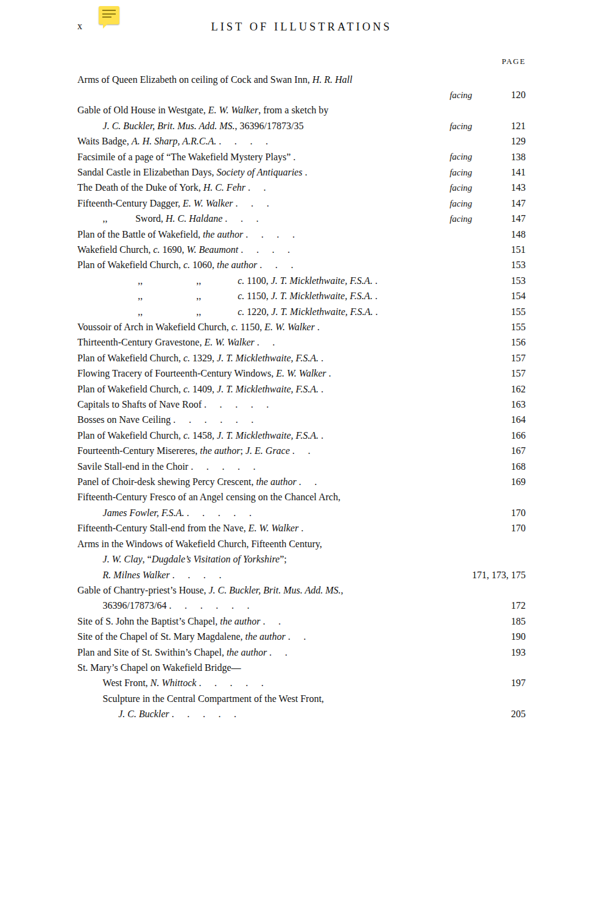x
List of Illustrations
Page
| Arms of Queen Elizabeth on ceiling of Cock and Swan Inn, H. R. Hall | | |
| | facing | 120 |
| Gable of Old House in Westgate, E. W. Walker , from a sketch by | | |
| J. C. Buckler, Brit. Mus. Add. MS. , 36396/17873/35 | facing | 121 |
| Waits Badge, A. H. Sharp, A.R.C.A. . . . . | | 129 |
| Facsimile of a page of “The Wakefield Mystery Plays” . | facing | 138 |
| Sandal Castle in Elizabethan Days, Society of Antiquaries . | facing | 141 |
| The Death of the Duke of York, H. C. Fehr . . | facing | 143 |
| Fifteenth-Century Dagger, E. W. Walker . . . | facing | 147 |
| ,, Sword, H. C. Haldane . . . | facing | 147 |
| Plan of the Battle of Wakefield, the author . . . . | | 148 |
| Wakefield Church, c. 1690, W. Beaumont . . . . | | 151 |
| Plan of Wakefield Church, c. 1060, the author . . . | | 153 |
| ,, ,, c. 1100, J. T. Micklethwaite, F.S.A. . | | 153 |
| ,, ,, c. 1150, J. T. Micklethwaite, F.S.A. . | | 154 |
| ,, ,, c. 1220, J. T. Micklethwaite, F.S.A. . | | 155 |
| Voussoir of Arch in Wakefield Church, c. 1150, E. W. Walker . | | 155 |
| Thirteenth-Century Gravestone, E. W. Walker . . | | 156 |
| Plan of Wakefield Church, c. 1329, J. T. Micklethwaite, F.S.A. . | | 157 |
| Flowing Tracery of Fourteenth-Century Windows, E. W. Walker . | | 157 |
| Plan of Wakefield Church, c. 1409, J. T. Micklethwaite, F.S.A. . | | 162 |
| Capitals to Shafts of Nave Roof . . . . . | | 163 |
| Bosses on Nave Ceiling . . . . . . | | 164 |
| Plan of Wakefield Church, c. 1458, J. T. Micklethwaite, F.S.A. . | | 166 |
| Fourteenth-Century Misereres, the author ; J. E. Grace . . | | 167 |
| Savile Stall-end in the Choir . . . . . | | 168 |
| Panel of Choir-desk shewing Percy Crescent, the author . . | | 169 |
| Fifteenth-Century Fresco of an Angel censing on the Chancel Arch, | | |
| James Fowler, F.S.A. . . . . . | | 170 |
| Fifteenth-Century Stall-end from the Nave, E. W. Walker . | | 170 |
| Arms in the Windows of Wakefield Church, Fifteenth Century, | | |
| J. W. Clay , “ Dugdale’s Visitation of Yorkshire ”; | | |
| R. Milnes Walker . . . . | | 171, 173, 175 |
| Gable of Chantry-priest’s House, J. C. Buckler, Brit. Mus. Add. MS. , | | |
| 36396/17873/64 . . . . . . | | 172 |
| Site of S. John the Baptist’s Chapel, the author . . | | 185 |
| Site of the Chapel of St. Mary Magdalene, the author . . | | 190 |
| Plan and Site of St. Swithin’s Chapel, the author . . | | 193 |
| St. Mary’s Chapel on Wakefield Bridge— | | |
| West Front, N. Whittock . . . . . | | 197 |
| Sculpture in the Central Compartment of the West Front, | | |
| J. C. Buckler . . . . . | | 205 |